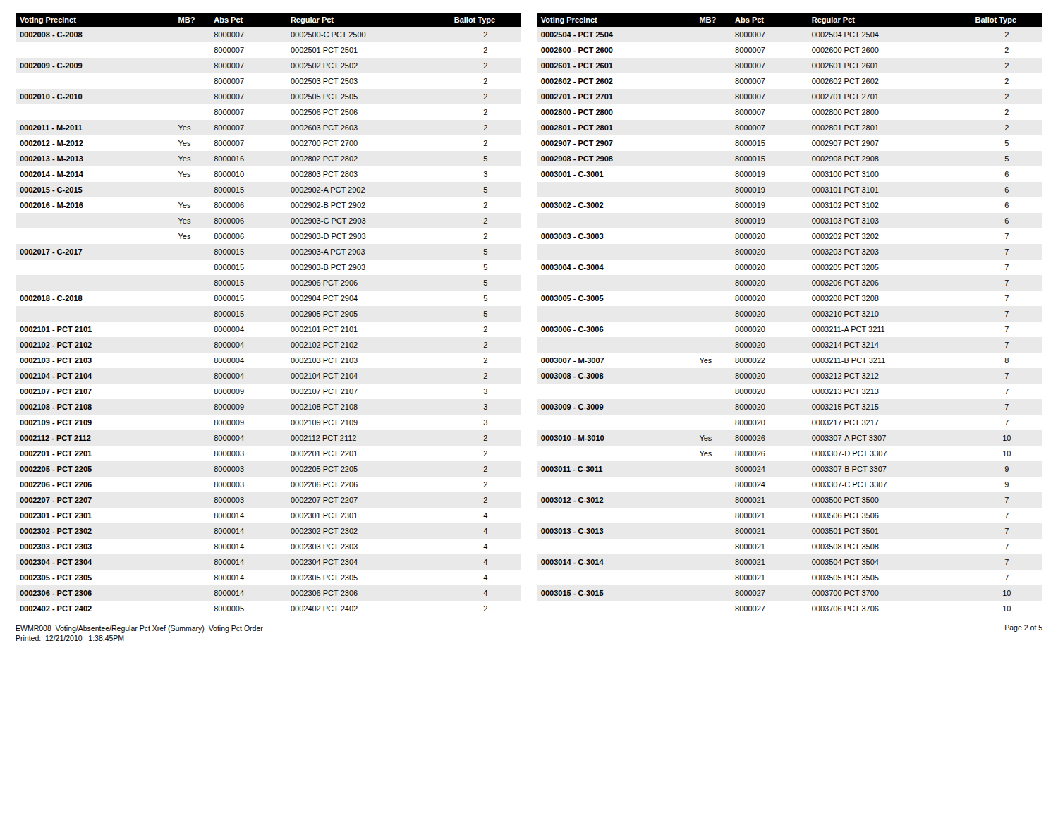| Voting Precinct | MB? | Abs Pct | Regular Pct | Ballot Type | | Voting Precinct | MB? | Abs Pct | Regular Pct | Ballot Type |
| --- | --- | --- | --- | --- | --- | --- | --- | --- | --- | --- |
| 0002008 - C-2008 | | 8000007 | 0002500-C PCT 2500 | 2 | | 0002504 - PCT 2504 | | 8000007 | 0002504 PCT 2504 | 2 |
| | | 8000007 | 0002501 PCT 2501 | 2 | | 0002600 - PCT 2600 | | 8000007 | 0002600 PCT 2600 | 2 |
| 0002009 - C-2009 | | 8000007 | 0002502 PCT 2502 | 2 | | 0002601 - PCT 2601 | | 8000007 | 0002601 PCT 2601 | 2 |
| | | 8000007 | 0002503 PCT 2503 | 2 | | 0002602 - PCT 2602 | | 8000007 | 0002602 PCT 2602 | 2 |
| 0002010 - C-2010 | | 8000007 | 0002505 PCT 2505 | 2 | | 0002701 - PCT 2701 | | 8000007 | 0002701 PCT 2701 | 2 |
| | | 8000007 | 0002506 PCT 2506 | 2 | | 0002800 - PCT 2800 | | 8000007 | 0002800 PCT 2800 | 2 |
| 0002011 - M-2011 | Yes | 8000007 | 0002603 PCT 2603 | 2 | | 0002801 - PCT 2801 | | 8000007 | 0002801 PCT 2801 | 2 |
| 0002012 - M-2012 | Yes | 8000007 | 0002700 PCT 2700 | 2 | | 0002907 - PCT 2907 | | 8000015 | 0002907 PCT 2907 | 5 |
| 0002013 - M-2013 | Yes | 8000016 | 0002802 PCT 2802 | 5 | | 0002908 - PCT 2908 | | 8000015 | 0002908 PCT 2908 | 5 |
| 0002014 - M-2014 | Yes | 8000010 | 0002803 PCT 2803 | 3 | | 0003001 - C-3001 | | 8000019 | 0003100 PCT 3100 | 6 |
| 0002015 - C-2015 | | 8000015 | 0002902-A PCT 2902 | 5 | | | | 8000019 | 0003101 PCT 3101 | 6 |
| 0002016 - M-2016 | Yes | 8000006 | 0002902-B PCT 2902 | 2 | | 0003002 - C-3002 | | 8000019 | 0003102 PCT 3102 | 6 |
| | Yes | 8000006 | 0002903-C PCT 2903 | 2 | | | | 8000019 | 0003103 PCT 3103 | 6 |
| | Yes | 8000006 | 0002903-D PCT 2903 | 2 | | 0003003 - C-3003 | | 8000020 | 0003202 PCT 3202 | 7 |
| 0002017 - C-2017 | | 8000015 | 0002903-A PCT 2903 | 5 | | | | 8000020 | 0003203 PCT 3203 | 7 |
| | | 8000015 | 0002903-B PCT 2903 | 5 | | 0003004 - C-3004 | | 8000020 | 0003205 PCT 3205 | 7 |
| | | 8000015 | 0002906 PCT 2906 | 5 | | | | 8000020 | 0003206 PCT 3206 | 7 |
| 0002018 - C-2018 | | 8000015 | 0002904 PCT 2904 | 5 | | 0003005 - C-3005 | | 8000020 | 0003208 PCT 3208 | 7 |
| | | 8000015 | 0002905 PCT 2905 | 5 | | | | 8000020 | 0003210 PCT 3210 | 7 |
| 0002101 - PCT 2101 | | 8000004 | 0002101 PCT 2101 | 2 | | 0003006 - C-3006 | | 8000020 | 0003211-A PCT 3211 | 7 |
| 0002102 - PCT 2102 | | 8000004 | 0002102 PCT 2102 | 2 | | | | 8000020 | 0003214 PCT 3214 | 7 |
| 0002103 - PCT 2103 | | 8000004 | 0002103 PCT 2103 | 2 | | 0003007 - M-3007 | Yes | 8000022 | 0003211-B PCT 3211 | 8 |
| 0002104 - PCT 2104 | | 8000004 | 0002104 PCT 2104 | 2 | | 0003008 - C-3008 | | 8000020 | 0003212 PCT 3212 | 7 |
| 0002107 - PCT 2107 | | 8000009 | 0002107 PCT 2107 | 3 | | | | 8000020 | 0003213 PCT 3213 | 7 |
| 0002108 - PCT 2108 | | 8000009 | 0002108 PCT 2108 | 3 | | 0003009 - C-3009 | | 8000020 | 0003215 PCT 3215 | 7 |
| 0002109 - PCT 2109 | | 8000009 | 0002109 PCT 2109 | 3 | | | | 8000020 | 0003217 PCT 3217 | 7 |
| 0002112 - PCT 2112 | | 8000004 | 0002112 PCT 2112 | 2 | | 0003010 - M-3010 | Yes | 8000026 | 0003307-A PCT 3307 | 10 |
| 0002201 - PCT 2201 | | 8000003 | 0002201 PCT 2201 | 2 | | | Yes | 8000026 | 0003307-D PCT 3307 | 10 |
| 0002205 - PCT 2205 | | 8000003 | 0002205 PCT 2205 | 2 | | 0003011 - C-3011 | | 8000024 | 0003307-B PCT 3307 | 9 |
| 0002206 - PCT 2206 | | 8000003 | 0002206 PCT 2206 | 2 | | | | 8000024 | 0003307-C PCT 3307 | 9 |
| 0002207 - PCT 2207 | | 8000003 | 0002207 PCT 2207 | 2 | | 0003012 - C-3012 | | 8000021 | 0003500 PCT 3500 | 7 |
| 0002301 - PCT 2301 | | 8000014 | 0002301 PCT 2301 | 4 | | | | 8000021 | 0003506 PCT 3506 | 7 |
| 0002302 - PCT 2302 | | 8000014 | 0002302 PCT 2302 | 4 | | 0003013 - C-3013 | | 8000021 | 0003501 PCT 3501 | 7 |
| 0002303 - PCT 2303 | | 8000014 | 0002303 PCT 2303 | 4 | | | | 8000021 | 0003508 PCT 3508 | 7 |
| 0002304 - PCT 2304 | | 8000014 | 0002304 PCT 2304 | 4 | | 0003014 - C-3014 | | 8000021 | 0003504 PCT 3504 | 7 |
| 0002305 - PCT 2305 | | 8000014 | 0002305 PCT 2305 | 4 | | | | 8000021 | 0003505 PCT 3505 | 7 |
| 0002306 - PCT 2306 | | 8000014 | 0002306 PCT 2306 | 4 | | 0003015 - C-3015 | | 8000027 | 0003700 PCT 3700 | 10 |
| 0002402 - PCT 2402 | | 8000005 | 0002402 PCT 2402 | 2 | | | | 8000027 | 0003706 PCT 3706 | 10 |
EWMR008 Voting/Absentee/Regular Pct Xref (Summary) Voting Pct Order
Printed: 12/21/2010 1:38:45PM
Page 2 of 5